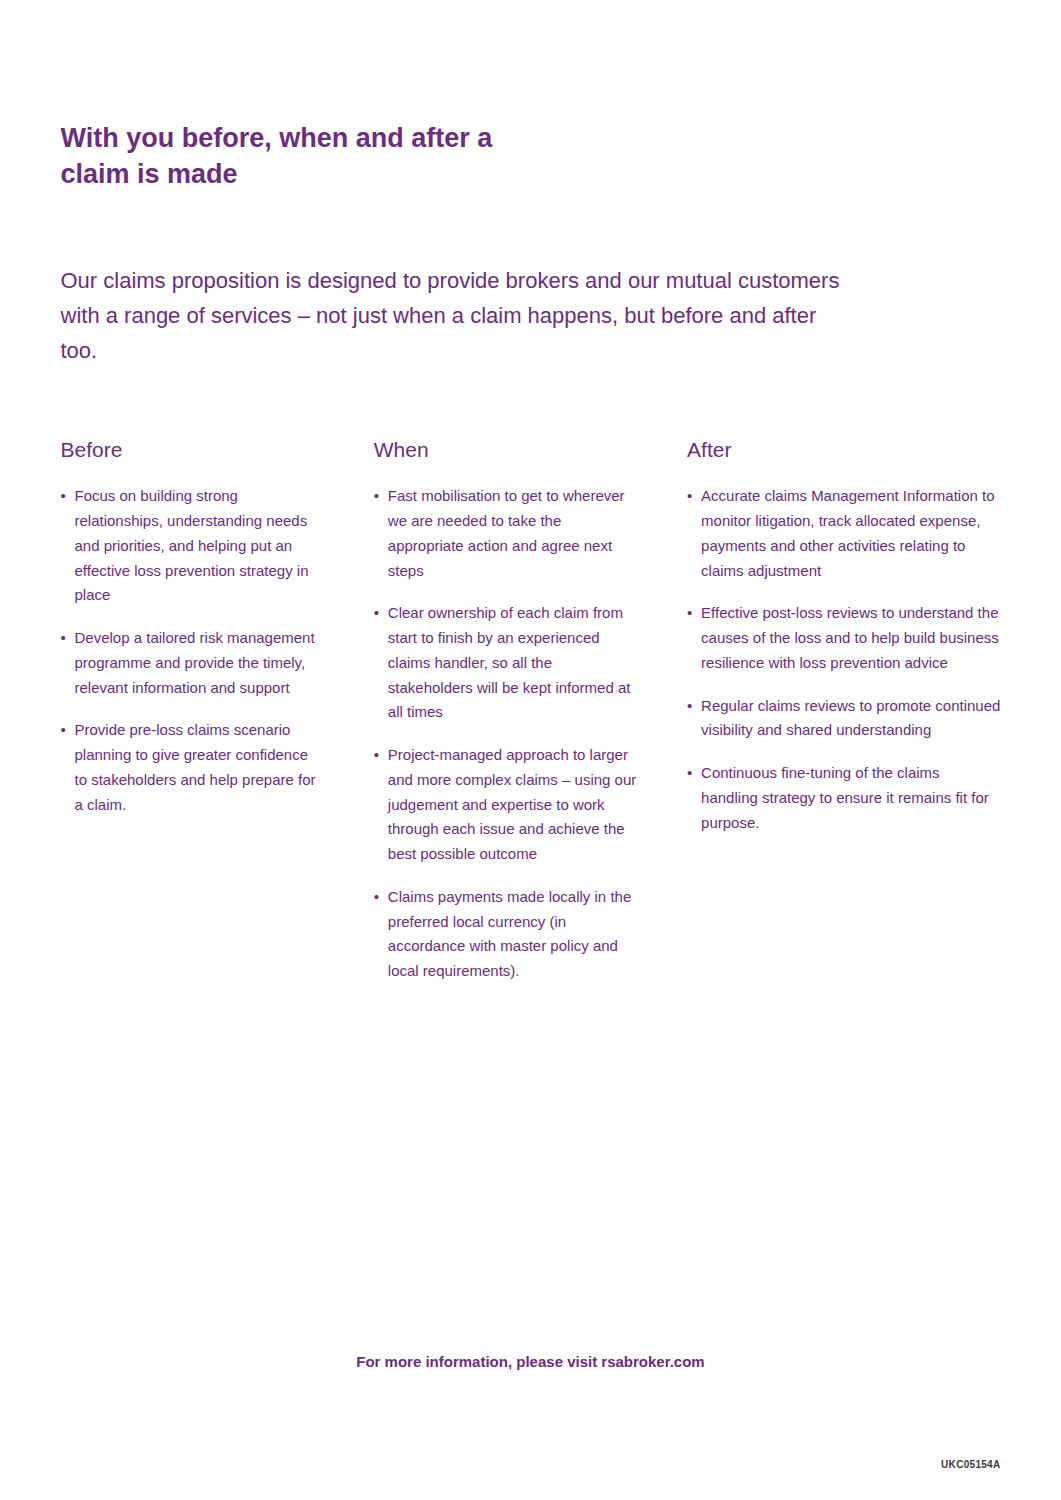With you before, when and after a
claim is made
Our claims proposition is designed to provide brokers and our mutual customers with a range of services – not just when a claim happens, but before and after too.
Before
Focus on building strong relationships, understanding needs and priorities, and helping put an effective loss prevention strategy in place
Develop a tailored risk management programme and provide the timely, relevant information and support
Provide pre-loss claims scenario planning to give greater confidence to stakeholders and help prepare for a claim.
When
Fast mobilisation to get to wherever we are needed to take the appropriate action and agree next steps
Clear ownership of each claim from start to finish by an experienced claims handler, so all the stakeholders will be kept informed at all times
Project-managed approach to larger and more complex claims – using our judgement and expertise to work through each issue and achieve the best possible outcome
Claims payments made locally in the preferred local currency (in accordance with master policy and local requirements).
After
Accurate claims Management Information to monitor litigation, track allocated expense, payments and other activities relating to claims adjustment
Effective post-loss reviews to understand the causes of the loss and to help build business resilience with loss prevention advice
Regular claims reviews to promote continued visibility and shared understanding
Continuous fine-tuning of the claims handling strategy to ensure it remains fit for purpose.
For more information, please visit rsabroker.com
UKC05154A